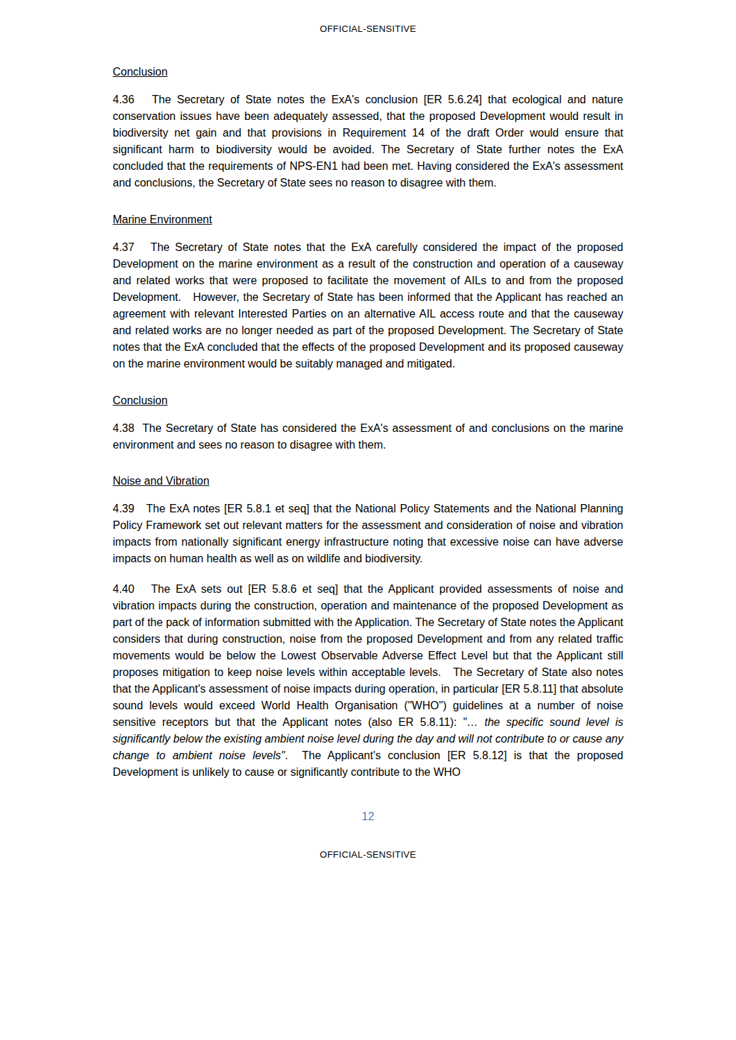OFFICIAL-SENSITIVE
Conclusion
4.36 The Secretary of State notes the ExA's conclusion [ER 5.6.24] that ecological and nature conservation issues have been adequately assessed, that the proposed Development would result in biodiversity net gain and that provisions in Requirement 14 of the draft Order would ensure that significant harm to biodiversity would be avoided. The Secretary of State further notes the ExA concluded that the requirements of NPS-EN1 had been met. Having considered the ExA's assessment and conclusions, the Secretary of State sees no reason to disagree with them.
Marine Environment
4.37 The Secretary of State notes that the ExA carefully considered the impact of the proposed Development on the marine environment as a result of the construction and operation of a causeway and related works that were proposed to facilitate the movement of AILs to and from the proposed Development. However, the Secretary of State has been informed that the Applicant has reached an agreement with relevant Interested Parties on an alternative AIL access route and that the causeway and related works are no longer needed as part of the proposed Development. The Secretary of State notes that the ExA concluded that the effects of the proposed Development and its proposed causeway on the marine environment would be suitably managed and mitigated.
Conclusion
4.38 The Secretary of State has considered the ExA's assessment of and conclusions on the marine environment and sees no reason to disagree with them.
Noise and Vibration
4.39 The ExA notes [ER 5.8.1 et seq] that the National Policy Statements and the National Planning Policy Framework set out relevant matters for the assessment and consideration of noise and vibration impacts from nationally significant energy infrastructure noting that excessive noise can have adverse impacts on human health as well as on wildlife and biodiversity.
4.40 The ExA sets out [ER 5.8.6 et seq] that the Applicant provided assessments of noise and vibration impacts during the construction, operation and maintenance of the proposed Development as part of the pack of information submitted with the Application. The Secretary of State notes the Applicant considers that during construction, noise from the proposed Development and from any related traffic movements would be below the Lowest Observable Adverse Effect Level but that the Applicant still proposes mitigation to keep noise levels within acceptable levels. The Secretary of State also notes that the Applicant's assessment of noise impacts during operation, in particular [ER 5.8.11] that absolute sound levels would exceed World Health Organisation ("WHO") guidelines at a number of noise sensitive receptors but that the Applicant notes (also ER 5.8.11): "… the specific sound level is significantly below the existing ambient noise level during the day and will not contribute to or cause any change to ambient noise levels". The Applicant's conclusion [ER 5.8.12] is that the proposed Development is unlikely to cause or significantly contribute to the WHO
12
OFFICIAL-SENSITIVE